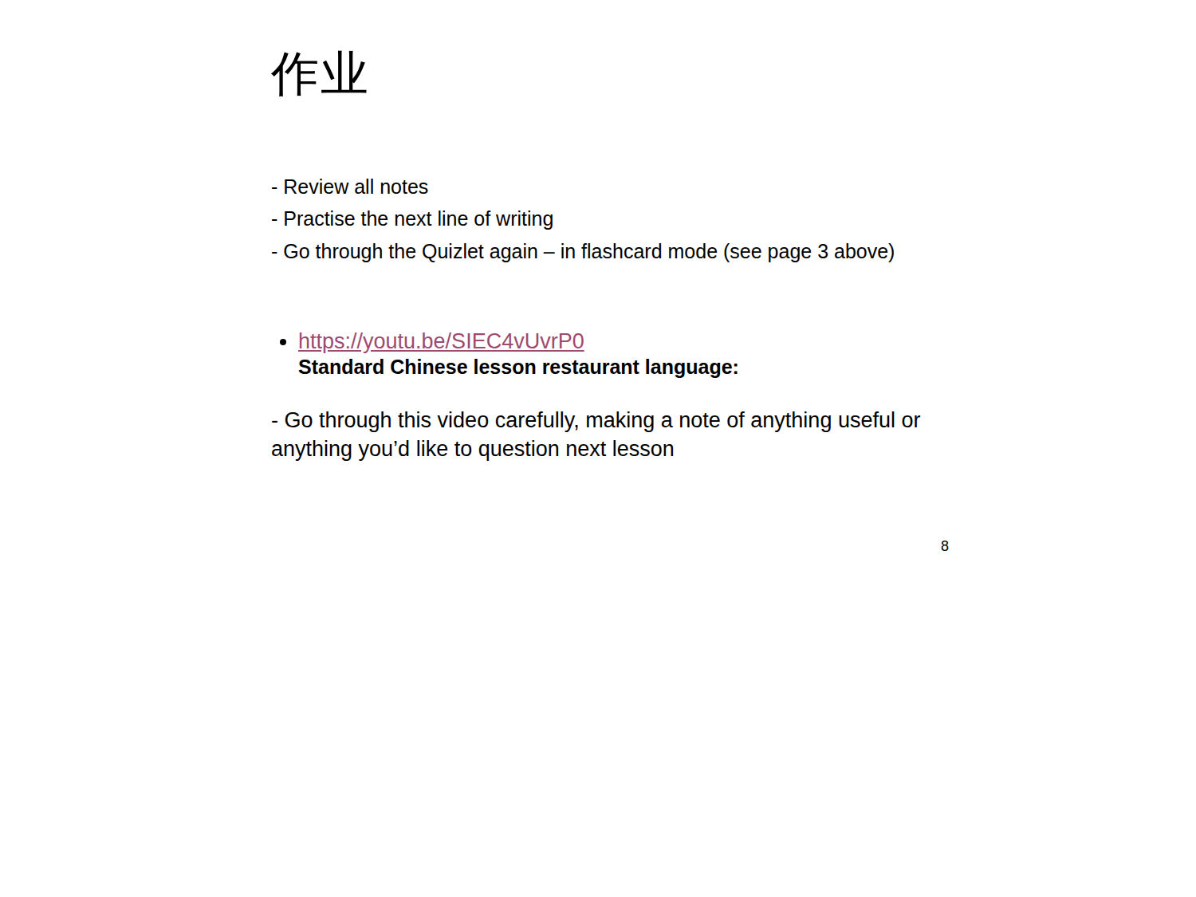作业
- Review all notes
- Practise the next line of writing
- Go through the Quizlet again – in flashcard mode (see page 3 above)
https://youtu.be/SIEC4vUvrP0
Standard Chinese lesson restaurant language:
- Go through this video carefully, making a note of anything useful or anything you’d like to question next lesson
8